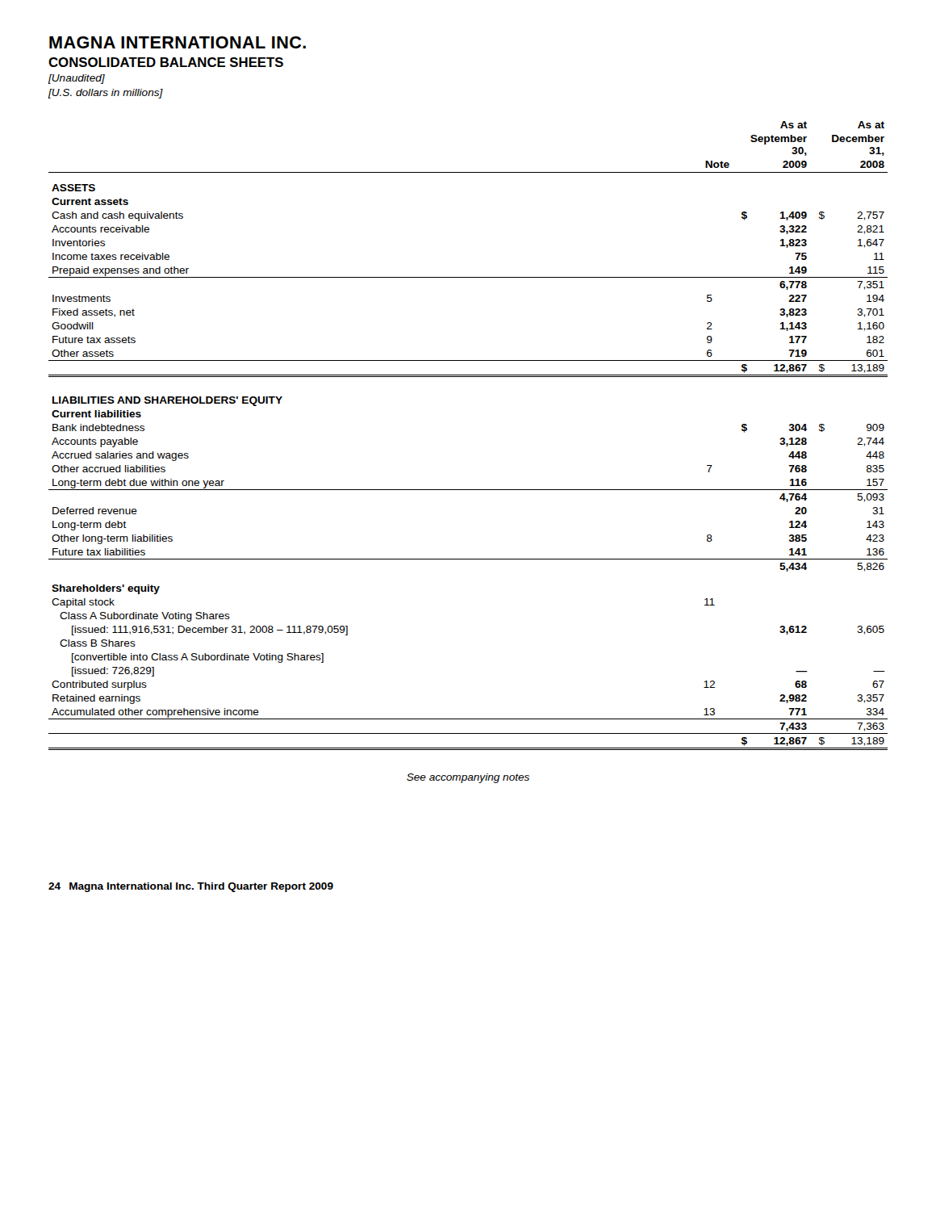MAGNA INTERNATIONAL INC.
CONSOLIDATED BALANCE SHEETS
[Unaudited]
[U.S. dollars in millions]
| | | As at | As at |
| --- | --- | --- | --- |
| | | September 30, | December 31, |
| | Note | 2009 | 2008 |
| ASSETS | | | | | |
| Current assets | | | | | |
| Cash and cash equivalents | | $ | 1,409 | $ | 2,757 |
| Accounts receivable | | | 3,322 | | 2,821 |
| Inventories | | | 1,823 | | 1,647 |
| Income taxes receivable | | | 75 | | 11 |
| Prepaid expenses and other | | | 149 | | 115 |
| | | | 6,778 | | 7,351 |
| Investments | 5 | | 227 | | 194 |
| Fixed assets, net | | | 3,823 | | 3,701 |
| Goodwill | 2 | | 1,143 | | 1,160 |
| Future tax assets | 9 | | 177 | | 182 |
| Other assets | 6 | | 719 | | 601 |
| | | $ | 12,867 | $ | 13,189 |
| LIABILITIES AND SHAREHOLDERS' EQUITY | | | | | |
| Current liabilities | | | | | |
| Bank indebtedness | | $ | 304 | $ | 909 |
| Accounts payable | | | 3,128 | | 2,744 |
| Accrued salaries and wages | | | 448 | | 448 |
| Other accrued liabilities | 7 | | 768 | | 835 |
| Long-term debt due within one year | | | 116 | | 157 |
| | | | 4,764 | | 5,093 |
| Deferred revenue | | | 20 | | 31 |
| Long-term debt | | | 124 | | 143 |
| Other long-term liabilities | 8 | | 385 | | 423 |
| Future tax liabilities | | | 141 | | 136 |
| | | | 5,434 | | 5,826 |
| Shareholders' equity | | | | | |
| Capital stock | 11 | | | | |
| Class A Subordinate Voting Shares | | | | | |
| [issued: 111,916,531; December 31, 2008 – 111,879,059] | | | 3,612 | | 3,605 |
| Class B Shares | | | | | |
| [convertible into Class A Subordinate Voting Shares] | | | | | |
| [issued: 726,829] | | | — | | — |
| Contributed surplus | 12 | | 68 | | 67 |
| Retained earnings | | | 2,982 | | 3,357 |
| Accumulated other comprehensive income | 13 | | 771 | | 334 |
| | | | 7,433 | | 7,363 |
| | | $ | 12,867 | $ | 13,189 |
See accompanying notes
24 Magna International Inc. Third Quarter Report 2009